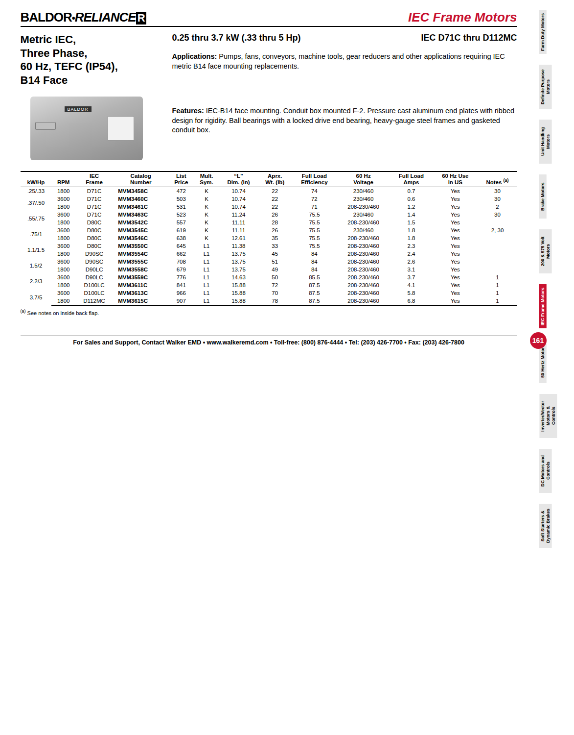Farm Duty Motors
Definite Purpose Motors
Unit Handling Motors
Brake Motors
200 & 575 Volt Motors
IEC Frame Motors
50 Hertz Motors
Inverter/Vector Motors & Controls
DC Motors and Controls
Soft Starters & Dynamic Brakes
BALDOR•RELIANCE R
IEC Frame Motors
Metric IEC,
Three Phase,
60 Hz, TEFC (IP54),
B14 Face
0.25 thru 3.7 kW (.33 thru 5 Hp) IEC D71C thru D112MC
Applications: Pumps, fans, conveyors, machine tools, gear reducers and other applications requiring IEC metric B14 face mounting replacements.
Features: IEC-B14 face mounting. Conduit box mounted F-2. Pressure cast aluminum end plates with ribbed design for rigidity. Ball bearings with a locked drive end bearing, heavy-gauge steel frames and gasketed conduit box.
| kW/Hp | RPM | IEC Frame | Catalog Number | List Price | Mult. Sym. | “L” Dim. (in) | Aprx. Wt. (lb) | Full Load Efficiency | 60 Hz Voltage | Full Load Amps | 60 Hz Use in US | Notes (a) |
| --- | --- | --- | --- | --- | --- | --- | --- | --- | --- | --- | --- | --- |
| .25/.33 | 1800 | D71C | MVM3458C | 472 | K | 10.74 | 22 | 74 | 230/460 | 0.7 | Yes | 30 |
| .37/.50 | 3600 | D71C | MVM3460C | 503 | K | 10.74 | 22 | 72 | 230/460 | 0.6 | Yes | 30 |
| 1800 | D71C | MVM3461C | 531 | K | 10.74 | 22 | 71 | 208-230/460 | 1.2 | Yes | 2 |
| .55/.75 | 3600 | D71C | MVM3463C | 523 | K | 11.24 | 26 | 75.5 | 230/460 | 1.4 | Yes | 30 |
| 1800 | D80C | MVM3542C | 557 | K | 11.11 | 28 | 75.5 | 208-230/460 | 1.5 | Yes | |
| .75/1 | 3600 | D80C | MVM3545C | 619 | K | 11.11 | 26 | 75.5 | 230/460 | 1.8 | Yes | 2, 30 |
| 1800 | D80C | MVM3546C | 638 | K | 12.61 | 35 | 75.5 | 208-230/460 | 1.8 | Yes | |
| 1.1/1.5 | 3600 | D80C | MVM3550C | 645 | L1 | 11.38 | 33 | 75.5 | 208-230/460 | 2.3 | Yes | |
| 1800 | D90SC | MVM3554C | 662 | L1 | 13.75 | 45 | 84 | 208-230/460 | 2.4 | Yes | |
| 1.5/2 | 3600 | D90SC | MVM3555C | 708 | L1 | 13.75 | 51 | 84 | 208-230/460 | 2.6 | Yes | |
| 1800 | D90LC | MVM3558C | 679 | L1 | 13.75 | 49 | 84 | 208-230/460 | 3.1 | Yes | |
| 2.2/3 | 3600 | D90LC | MVM3559C | 776 | L1 | 14.63 | 50 | 85.5 | 208-230/460 | 3.7 | Yes | 1 |
| 1800 | D100LC | MVM3611C | 841 | L1 | 15.88 | 72 | 87.5 | 208-230/460 | 4.1 | Yes | 1 |
| 3.7/5 | 3600 | D100LC | MVM3613C | 966 | L1 | 15.88 | 70 | 87.5 | 208-230/460 | 5.8 | Yes | 1 |
| 1800 | D112MC | MVM3615C | 907 | L1 | 15.88 | 78 | 87.5 | 208-230/460 | 6.8 | Yes | 1 |
(a) See notes on inside back flap.
For Sales and Support, Contact Walker EMD • www.walkeremd.com • Toll-free: (800) 876-4444 • Tel: (203) 426-7700 • Fax: (203) 426-7800
161